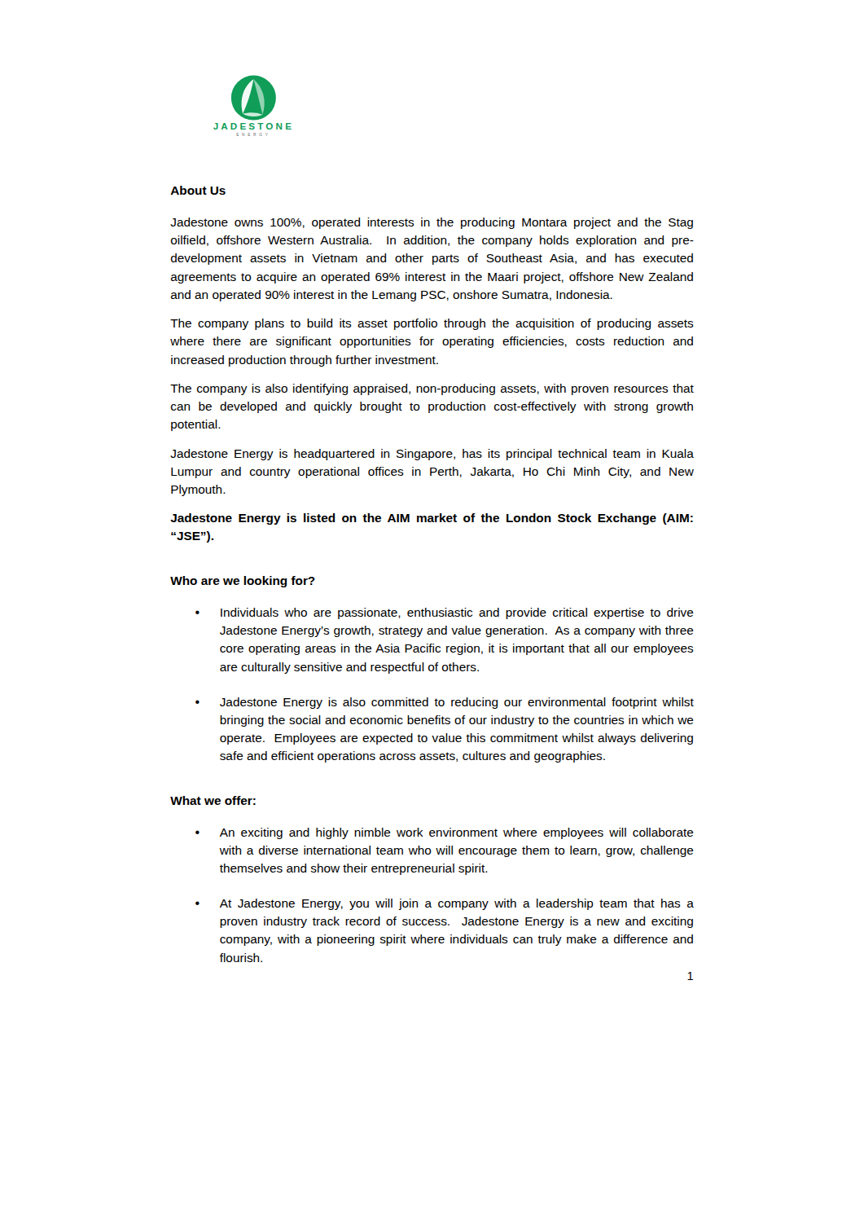JADESTONE ENERGY
About Us
Jadestone owns 100%, operated interests in the producing Montara project and the Stag oilfield, offshore Western Australia. In addition, the company holds exploration and pre-development assets in Vietnam and other parts of Southeast Asia, and has executed agreements to acquire an operated 69% interest in the Maari project, offshore New Zealand and an operated 90% interest in the Lemang PSC, onshore Sumatra, Indonesia.
The company plans to build its asset portfolio through the acquisition of producing assets where there are significant opportunities for operating efficiencies, costs reduction and increased production through further investment.
The company is also identifying appraised, non-producing assets, with proven resources that can be developed and quickly brought to production cost-effectively with strong growth potential.
Jadestone Energy is headquartered in Singapore, has its principal technical team in Kuala Lumpur and country operational offices in Perth, Jakarta, Ho Chi Minh City, and New Plymouth.
Jadestone Energy is listed on the AIM market of the London Stock Exchange (AIM: “JSE”).
Who are we looking for?
Individuals who are passionate, enthusiastic and provide critical expertise to drive Jadestone Energy’s growth, strategy and value generation. As a company with three core operating areas in the Asia Pacific region, it is important that all our employees are culturally sensitive and respectful of others.
Jadestone Energy is also committed to reducing our environmental footprint whilst bringing the social and economic benefits of our industry to the countries in which we operate. Employees are expected to value this commitment whilst always delivering safe and efficient operations across assets, cultures and geographies.
What we offer:
An exciting and highly nimble work environment where employees will collaborate with a diverse international team who will encourage them to learn, grow, challenge themselves and show their entrepreneurial spirit.
At Jadestone Energy, you will join a company with a leadership team that has a proven industry track record of success. Jadestone Energy is a new and exciting company, with a pioneering spirit where individuals can truly make a difference and flourish.
1